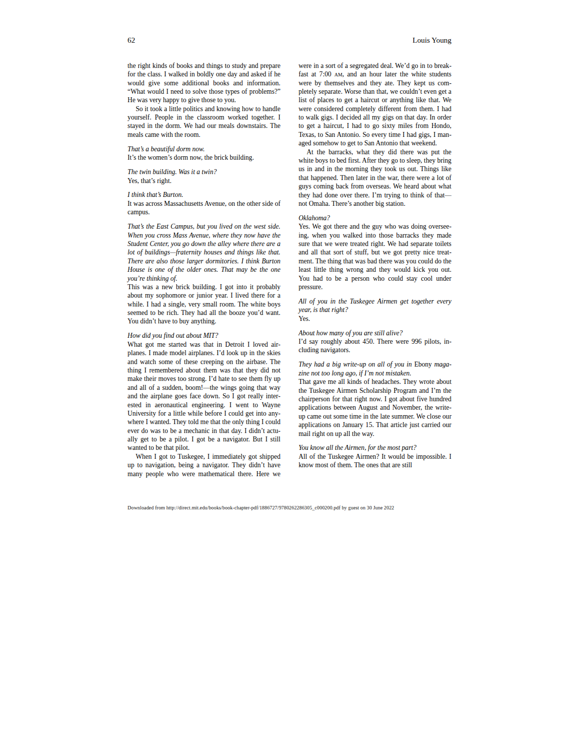62 Louis Young
the right kinds of books and things to study and prepare for the class. I walked in boldly one day and asked if he would give some additional books and information. “What would I need to solve those types of problems?” He was very happy to give those to you.
So it took a little politics and knowing how to handle yourself. People in the classroom worked together. I stayed in the dorm. We had our meals downstairs. The meals came with the room.
That’s a beautiful dorm now.
It’s the women’s dorm now, the brick building.
The twin building. Was it a twin?
Yes, that’s right.
I think that’s Burton.
It was across Massachusetts Avenue, on the other side of campus.
That’s the East Campus, but you lived on the west side. When you cross Mass Avenue, where they now have the Student Center, you go down the alley where there are a lot of buildings—fraternity houses and things like that. There are also those larger dormitories. I think Burton House is one of the older ones. That may be the one you’re thinking of.
This was a new brick building. I got into it probably about my sophomore or junior year. I lived there for a while. I had a single, very small room. The white boys seemed to be rich. They had all the booze you’d want. You didn’t have to buy anything.
How did you find out about MIT?
What got me started was that in Detroit I loved airplanes. I made model airplanes. I’d look up in the skies and watch some of these creeping on the airbase. The thing I remembered about them was that they did not make their moves too strong. I’d hate to see them fly up and all of a sudden, boom!—the wings going that way and the airplane goes face down. So I got really interested in aeronautical engineering. I went to Wayne University for a little while before I could get into anywhere I wanted. They told me that the only thing I could ever do was to be a mechanic in that day. I didn’t actually get to be a pilot. I got be a navigator. But I still wanted to be that pilot.
When I got to Tuskegee, I immediately got shipped up to navigation, being a navigator. They didn’t have many people who were mathematical there. Here we were in a sort of a segregated deal. We’d go in to breakfast at 7:00 am, and an hour later the white students were by themselves and they ate. They kept us completely separate. Worse than that, we couldn’t even get a list of places to get a haircut or anything like that. We were considered completely different from them. I had to walk gigs. I decided all my gigs on that day. In order to get a haircut, I had to go sixty miles from Hondo, Texas, to San Antonio. So every time I had gigs, I managed somehow to get to San Antonio that weekend.
At the barracks, what they did there was put the white boys to bed first. After they go to sleep, they bring us in and in the morning they took us out. Things like that happened. Then later in the war, there were a lot of guys coming back from overseas. We heard about what they had done over there. I’m trying to think of that—not Omaha. There’s another big station.
Oklahoma?
Yes. We got there and the guy who was doing overseeing, when you walked into those barracks they made sure that we were treated right. We had separate toilets and all that sort of stuff, but we got pretty nice treatment. The thing that was bad there was you could do the least little thing wrong and they would kick you out. You had to be a person who could stay cool under pressure.
All of you in the Tuskegee Airmen get together every year, is that right?
Yes.
About how many of you are still alive?
I’d say roughly about 450. There were 996 pilots, including navigators.
They had a big write-up on all of you in Ebony magazine not too long ago, if I’m not mistaken.
That gave me all kinds of headaches. They wrote about the Tuskegee Airmen Scholarship Program and I’m the chairperson for that right now. I got about five hundred applications between August and November, the write-up came out some time in the late summer. We close our applications on January 15. That article just carried our mail right on up all the way.
You know all the Airmen, for the most part?
All of the Tuskegee Airmen? It would be impossible. I know most of them. The ones that are still
Downloaded from http://direct.mit.edu/books/book-chapter-pdf/1886727/9780262286305_c000200.pdf by guest on 30 June 2022